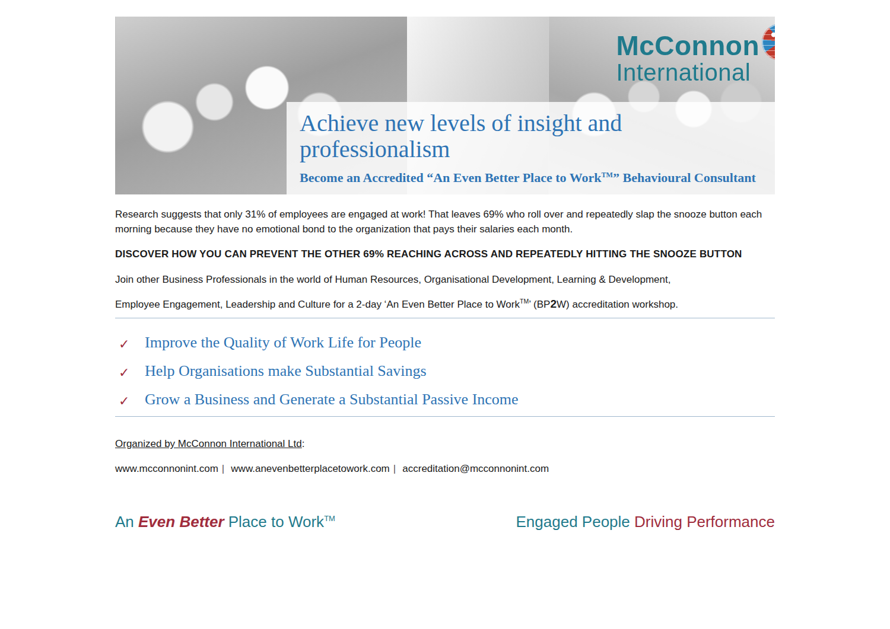McConnon International
Achieve new levels of insight and professionalism
Become an Accredited “An Even Better Place to WorkTM” Behavioural Consultant
Research suggests that only 31% of employees are engaged at work! That leaves 69% who roll over and repeatedly slap the snooze button each morning because they have no emotional bond to the organization that pays their salaries each month.
DISCOVER HOW YOU CAN PREVENT THE OTHER 69% REACHING ACROSS AND REPEATEDLY HITTING THE SNOOZE BUTTON
Join other Business Professionals in the world of Human Resources, Organisational Development, Learning & Development,
Employee Engagement, Leadership and Culture for a 2-day ‘An Even Better Place to WorkTM’ (BP2 W) accreditation workshop.
✓Improve the Quality of Work Life for People
✓Help Organisations make Substantial Savings
✓Grow a Business and Generate a Substantial Passive Income
Organized by McConnon International Ltd:
www.mcconnonint.com| www.anevenbetterplacetowork.com| accreditation@mcconnonint.com
An Even Better Place to WorkTM
Engaged People Driving Performance